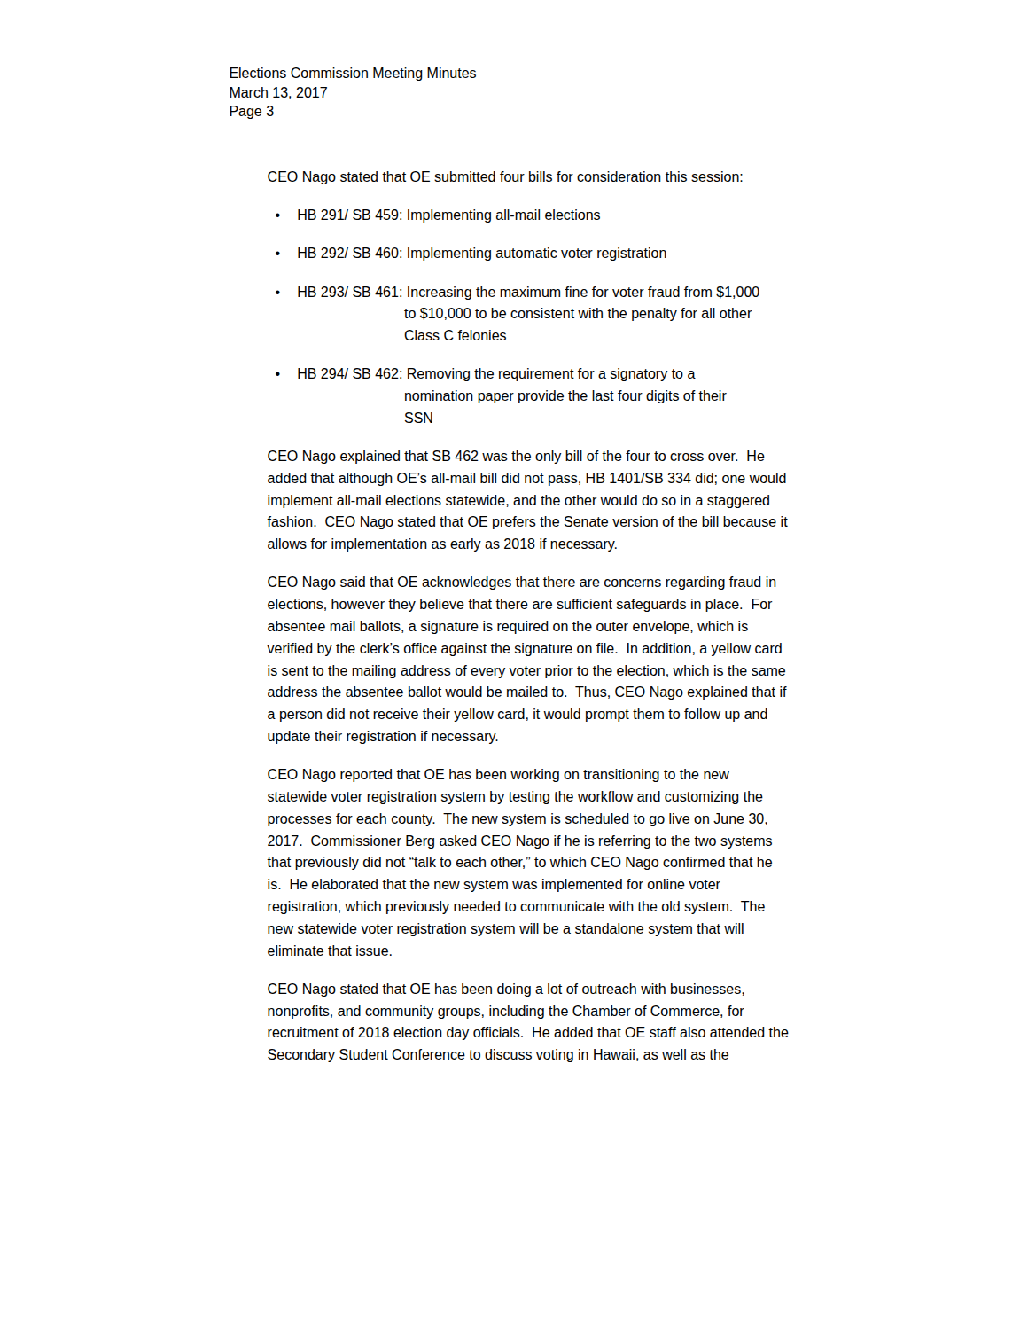Elections Commission Meeting Minutes
March 13, 2017
Page 3
CEO Nago stated that OE submitted four bills for consideration this session:
HB 291/ SB 459: Implementing all-mail elections
HB 292/ SB 460: Implementing automatic voter registration
HB 293/ SB 461: Increasing the maximum fine for voter fraud from $1,000 to $10,000 to be consistent with the penalty for all other Class C felonies
HB 294/ SB 462: Removing the requirement for a signatory to a nomination paper provide the last four digits of their SSN
CEO Nago explained that SB 462 was the only bill of the four to cross over. He added that although OE’s all-mail bill did not pass, HB 1401/SB 334 did; one would implement all-mail elections statewide, and the other would do so in a staggered fashion. CEO Nago stated that OE prefers the Senate version of the bill because it allows for implementation as early as 2018 if necessary.
CEO Nago said that OE acknowledges that there are concerns regarding fraud in elections, however they believe that there are sufficient safeguards in place. For absentee mail ballots, a signature is required on the outer envelope, which is verified by the clerk’s office against the signature on file. In addition, a yellow card is sent to the mailing address of every voter prior to the election, which is the same address the absentee ballot would be mailed to. Thus, CEO Nago explained that if a person did not receive their yellow card, it would prompt them to follow up and update their registration if necessary.
CEO Nago reported that OE has been working on transitioning to the new statewide voter registration system by testing the workflow and customizing the processes for each county. The new system is scheduled to go live on June 30, 2017. Commissioner Berg asked CEO Nago if he is referring to the two systems that previously did not “talk to each other,” to which CEO Nago confirmed that he is. He elaborated that the new system was implemented for online voter registration, which previously needed to communicate with the old system. The new statewide voter registration system will be a standalone system that will eliminate that issue.
CEO Nago stated that OE has been doing a lot of outreach with businesses, nonprofits, and community groups, including the Chamber of Commerce, for recruitment of 2018 election day officials. He added that OE staff also attended the Secondary Student Conference to discuss voting in Hawaii, as well as the